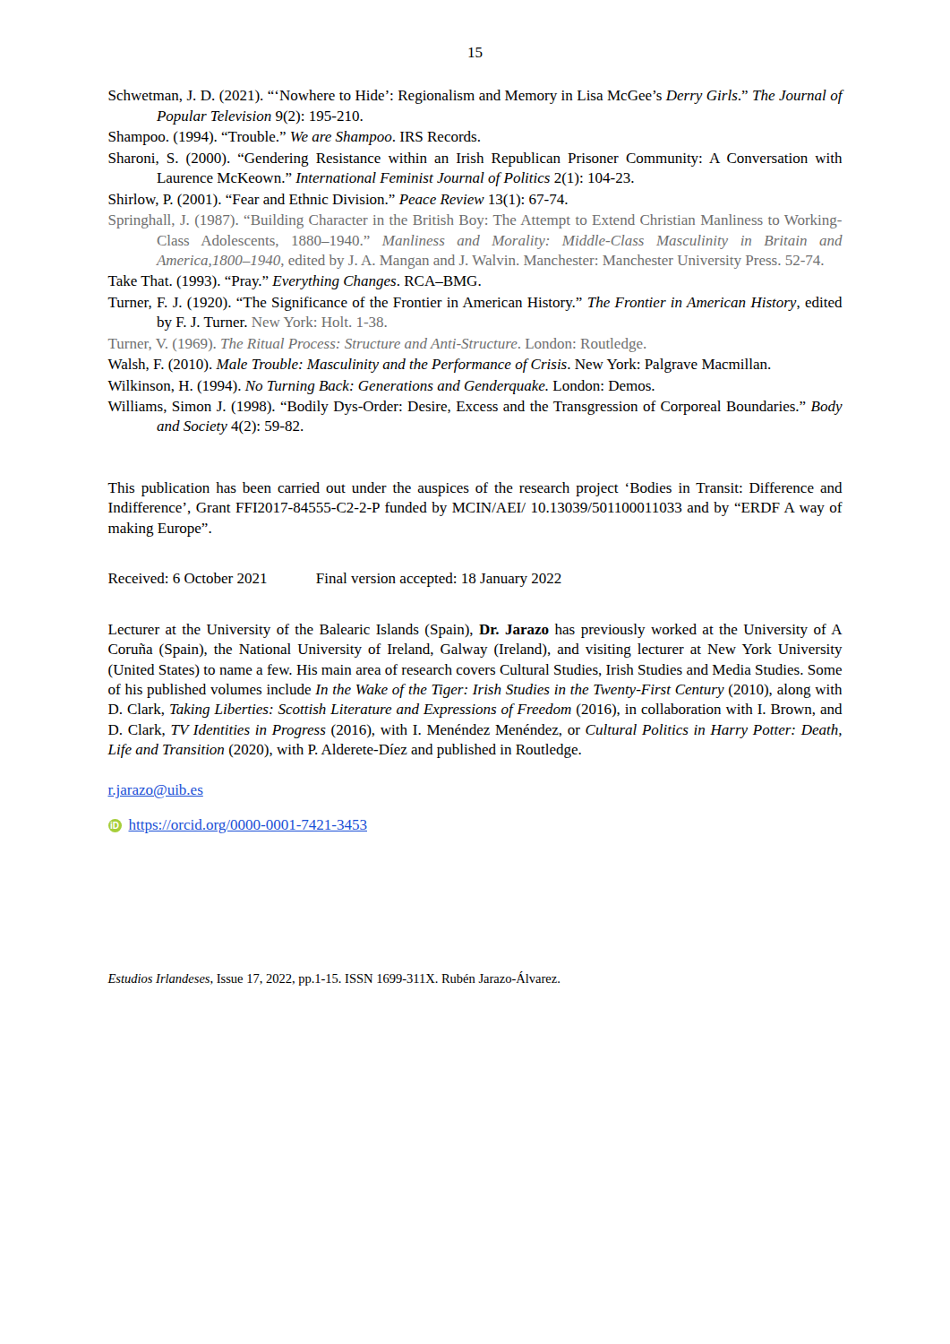15
Schwetman, J. D. (2021). “‘Nowhere to Hide’: Regionalism and Memory in Lisa McGee’s Derry Girls.” The Journal of Popular Television 9(2): 195-210.
Shampoo. (1994). “Trouble.” We are Shampoo. IRS Records.
Sharoni, S. (2000). “Gendering Resistance within an Irish Republican Prisoner Community: A Conversation with Laurence McKeown.” International Feminist Journal of Politics 2(1): 104-23.
Shirlow, P. (2001). “Fear and Ethnic Division.” Peace Review 13(1): 67-74.
Springhall, J. (1987). “Building Character in the British Boy: The Attempt to Extend Christian Manliness to Working-Class Adolescents, 1880–1940.” Manliness and Morality: Middle-Class Masculinity in Britain and America,1800–1940, edited by J. A. Mangan and J. Walvin. Manchester: Manchester University Press. 52-74.
Take That. (1993). “Pray.” Everything Changes. RCA–BMG.
Turner, F. J. (1920). “The Significance of the Frontier in American History.” The Frontier in American History, edited by F. J. Turner. New York: Holt. 1-38.
Turner, V. (1969). The Ritual Process: Structure and Anti-Structure. London: Routledge.
Walsh, F. (2010). Male Trouble: Masculinity and the Performance of Crisis. New York: Palgrave Macmillan.
Wilkinson, H. (1994). No Turning Back: Generations and Genderquake. London: Demos.
Williams, Simon J. (1998). “Bodily Dys-Order: Desire, Excess and the Transgression of Corporeal Boundaries.” Body and Society 4(2): 59-82.
This publication has been carried out under the auspices of the research project ‘Bodies in Transit: Difference and Indifference’, Grant FFI2017-84555-C2-2-P funded by MCIN/AEI/ 10.13039/501100011033 and by “ERDF A way of making Europe”.
Received: 6 October 2021 Final version accepted: 18 January 2022
Lecturer at the University of the Balearic Islands (Spain), Dr. Jarazo has previously worked at the University of A Coruña (Spain), the National University of Ireland, Galway (Ireland), and visiting lecturer at New York University (United States) to name a few. His main area of research covers Cultural Studies, Irish Studies and Media Studies. Some of his published volumes include In the Wake of the Tiger: Irish Studies in the Twenty-First Century (2010), along with D. Clark, Taking Liberties: Scottish Literature and Expressions of Freedom (2016), in collaboration with I. Brown, and D. Clark, TV Identities in Progress (2016), with I. Menéndez Menéndez, or Cultural Politics in Harry Potter: Death, Life and Transition (2020), with P. Alderete-Díez and published in Routledge.
r.jarazo@uib.es
iD https://orcid.org/0000-0001-7421-3453
Estudios Irlandeses, Issue 17, 2022, pp.1-15. ISSN 1699-311X. Rubén Jarazo-Álvarez.